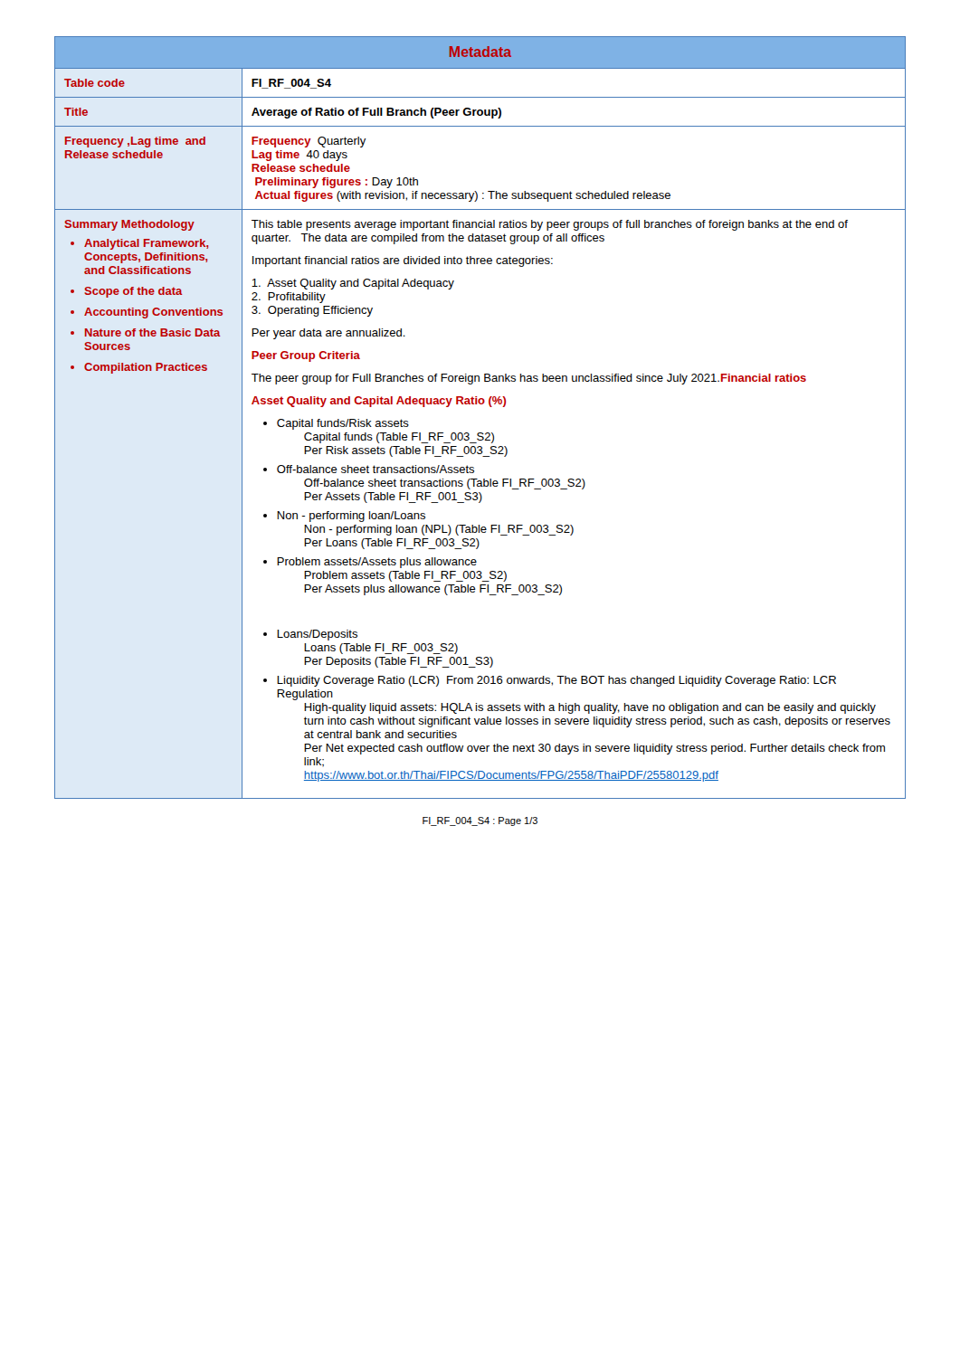| Metadata |
| --- |
| Table code | FI_RF_004_S4 |
| Title | Average of Ratio of Full Branch (Peer Group) |
| Frequency ,Lag time and Release schedule | Frequency Quarterly Lag time 40 days Release schedule Preliminary figures : Day 10th Actual figures (with revision, if necessary) : The subsequent scheduled release |
| Summary Methodology Analytical Framework, Concepts, Definitions, and Classifications Scope of the data Accounting Conventions Nature of the Basic Data Sources Compilation Practices | This table presents average important financial ratios by peer groups of full branches of foreign banks at the end of quarter. The data are compiled from the dataset group of all offices Important financial ratios are divided into three categories: 1. Asset Quality and Capital Adequacy 2. Profitability 3. Operating Efficiency Per year data are annualized. Peer Group Criteria The peer group for Full Branches of Foreign Banks has been unclassified since July 2021. Financial ratios Asset Quality and Capital Adequacy Ratio (%) Capital funds/Risk assets Capital funds (Table FI_RF_003_S2) Per Risk assets (Table FI_RF_003_S2) Off-balance sheet transactions/Assets Off-balance sheet transactions (Table FI_RF_003_S2) Per Assets (Table FI_RF_001_S3) Non - performing loan/Loans Non - performing loan (NPL) (Table FI_RF_003_S2) Per Loans (Table FI_RF_003_S2) Problem assets/Assets plus allowance Problem assets (Table FI_RF_003_S2) Per Assets plus allowance (Table FI_RF_003_S2) Loans/Deposits Loans (Table FI_RF_003_S2) Per Deposits (Table FI_RF_001_S3) Liquidity Coverage Ratio (LCR) From 2016 onwards, The BOT has changed Liquidity Coverage Ratio: LCR Regulation High-quality liquid assets: HQLA is assets with a high quality, have no obligation and can be easily and quickly turn into cash without significant value losses in severe liquidity stress period, such as cash, deposits or reserves at central bank and securities Per Net expected cash outflow over the next 30 days in severe liquidity stress period. Further details check from link; https://www.bot.or.th/Thai/FIPCS/Documents/FPG/2558/ThaiPDF/25580129.pdf |
FI_RF_004_S4 : Page 1/3